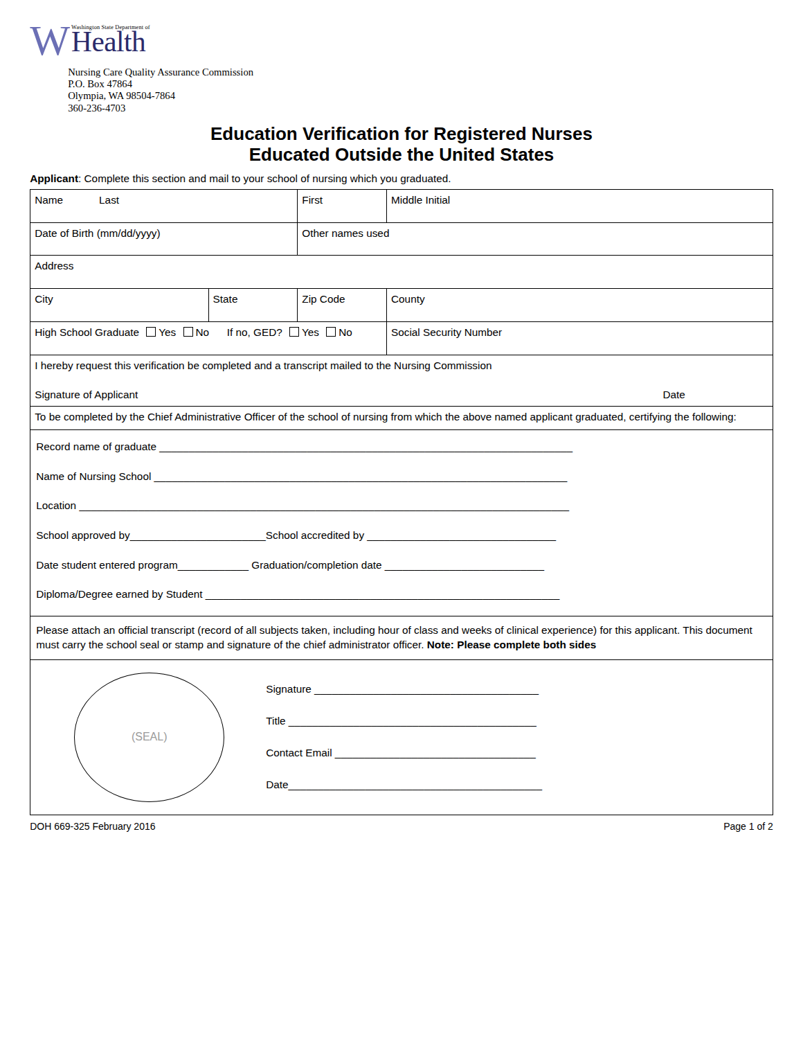WWashington State Department of Health
Nursing Care Quality Assurance Commission
P.O. Box 47864
Olympia, WA 98504-7864
360-236-4703
Education Verification for Registered Nurses Educated Outside the United States
Applicant: Complete this section and mail to your school of nursing which you graduated.
| Name Last | First | Middle Initial |
| Date of Birth (mm/dd/yyyy) | Other names used |
| Address |
| City | State | Zip Code | County |
| High School Graduate Yes No If no, GED? Yes No | Social Security Number |
| I hereby request this verification be completed and a transcript mailed to the Nursing Commission Signature of Applicant Date |
| To be completed by the Chief Administrative Officer of the school of nursing from which the above named applicant graduated, certifying the following: |
| Record name of graduate ______________________________________________________________________ Name of Nursing School ______________________________________________________________________ Location ___________________________________________________________________________________ School approved by_______________________School accredited by ________________________________ Date student entered program____________ Graduation/completion date ___________________________ Diploma/Degree earned by Student ____________________________________________________________ |
| Please attach an official transcript (record of all subjects taken, including hour of class and weeks of clinical experience) for this applicant. This document must carry the school seal or stamp and signature of the chief administrator officer. Note: Please complete both sides |
| (SEAL) Signature ______________________________________ Title __________________________________________ Contact Email __________________________________ Date___________________________________________ |
DOH 669-325 February 2016 Page 1 of 2